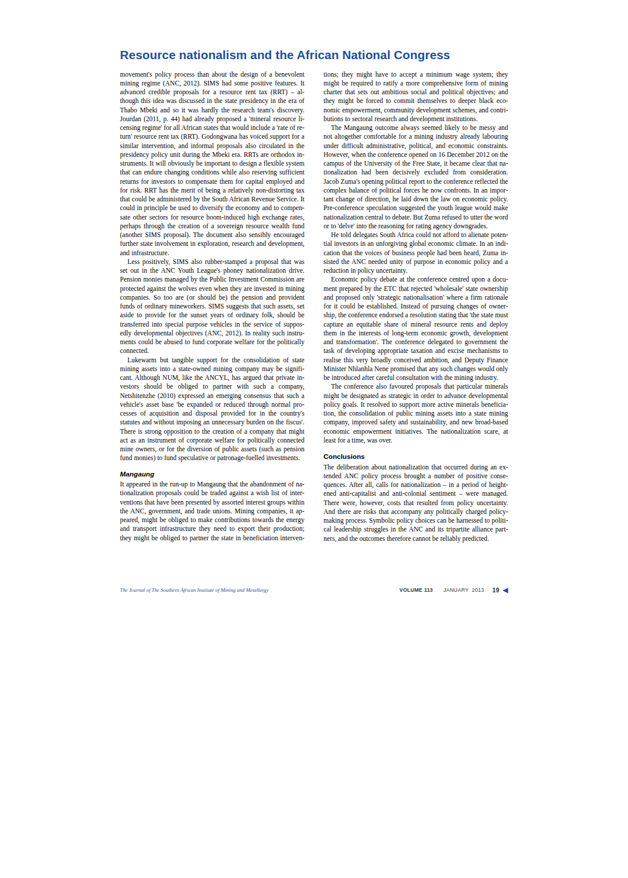Resource nationalism and the African National Congress
movement's policy process than about the design of a benevolent mining regime (ANC, 2012). SIMS had some positive features. It advanced credible proposals for a resource rent tax (RRT) – although this idea was discussed in the state presidency in the era of Thabo Mbeki and so it was hardly the research team's discovery. Jourdan (2011, p. 44) had already proposed a 'mineral resource licensing regime' for all African states that would include a 'rate of return' resource rent tax (RRT). Godongwana has voiced support for a similar intervention, and informal proposals also circulated in the presidency policy unit during the Mbeki era. RRTs are orthodox instruments. It will obviously be important to design a flexible system that can endure changing conditions while also reserving sufficient returns for investors to compensate them for capital employed and for risk. RRT has the merit of being a relatively non-distorting tax that could be administered by the South African Revenue Service. It could in principle be used to diversify the economy and to compensate other sectors for resource boom-induced high exchange rates, perhaps through the creation of a sovereign resource wealth fund (another SIMS proposal). The document also sensibly encouraged further state involvement in exploration, research and development, and infrastructure.
Less positively, SIMS also rubber-stamped a proposal that was set out in the ANC Youth League's phoney nationalization drive. Pension monies managed by the Public Investment Commission are protected against the wolves even when they are invested in mining companies. So too are (or should be) the pension and provident funds of ordinary mineworkers. SIMS suggests that such assets, set aside to provide for the sunset years of ordinary folk, should be transferred into special purpose vehicles in the service of supposedly developmental objectives (ANC, 2012). In reality such instruments could be abused to fund corporate welfare for the politically connected.
Lukewarm but tangible support for the consolidation of state mining assets into a state-owned mining company may be significant. Although NUM, like the ANCYL, has argued that private investors should be obliged to partner with such a company, Netshitenzhe (2010) expressed an emerging consensus that such a vehicle's asset base 'be expanded or reduced through normal processes of acquisition and disposal provided for in the country's statutes and without imposing an unnecessary burden on the fiscus'. There is strong opposition to the creation of a company that might act as an instrument of corporate welfare for politically connected mine owners, or for the diversion of public assets (such as pension fund monies) to fund speculative or patronage-fuelled investments.
Mangaung
It appeared in the run-up to Mangaung that the abandonment of nationalization proposals could be traded against a wish list of interventions that have been presented by assorted interest groups within the ANC, government, and trade unions. Mining companies, it appeared, might be obliged to make contributions towards the energy and transport infrastructure they need to export their production; they might be obliged to partner the state in beneficiation interventions; they might have to accept a minimum wage system; they might be required to ratify a more comprehensive form of mining charter that sets out ambitious social and political objectives; and they might be forced to commit themselves to deeper black economic empowerment, community development schemes, and contributions to sectoral research and development institutions.
The Mangaung outcome always seemed likely to be messy and not altogether comfortable for a mining industry already labouring under difficult administrative, political, and economic constraints. However, when the conference opened on 16 December 2012 on the campus of the University of the Free State, it became clear that nationalization had been decisively excluded from consideration. Jacob Zuma's opening political report to the conference reflected the complex balance of political forces he now confronts. In an important change of direction, he laid down the law on economic policy. Pre-conference speculation suggested the youth league would make nationalization central to debate. But Zuma refused to utter the word or to 'delve' into the reasoning for rating agency downgrades.
He told delegates South Africa could not afford to alienate potential investors in an unforgiving global economic climate. In an indication that the voices of business people had been heard, Zuma insisted the ANC needed unity of purpose in economic policy and a reduction in policy uncertainty.
Economic policy debate at the conference centred upon a document prepared by the ETC that rejected 'wholesale' state ownership and proposed only 'strategic nationalisation' where a firm rationale for it could be established. Instead of pursuing changes of ownership, the conference endorsed a resolution stating that 'the state must capture an equitable share of mineral resource rents and deploy them in the interests of long-term economic growth, development and transformation'. The conference delegated to government the task of developing appropriate taxation and excise mechanisms to realise this very broadly conceived ambition, and Deputy Finance Minister Nhlanhla Nene promised that any such changes would only be introduced after careful consultation with the mining industry.
The conference also favoured proposals that particular minerals might be designated as strategic in order to advance developmental policy goals. It resolved to support more active minerals beneficiation, the consolidation of public mining assets into a state mining company, improved safety and sustainability, and new broad-based economic empowerment initiatives. The nationalization scare, at least for a time, was over.
Conclusions
The deliberation about nationalization that occurred during an extended ANC policy process brought a number of positive consequences. After all, calls for nationalization – in a period of heightened anti-capitalist and anti-colonial sentiment – were managed. There were, however, costs that resulted from policy uncertainty. And there are risks that accompany any politically charged policy-making process. Symbolic policy choices can be harnessed to political leadership struggles in the ANC and its tripartite alliance partners, and the outcomes therefore cannot be reliably predicted.
The Journal of The Southern African Institute of Mining and Metallurgy
VOLUME 113
JANUARY 2013
19
◀